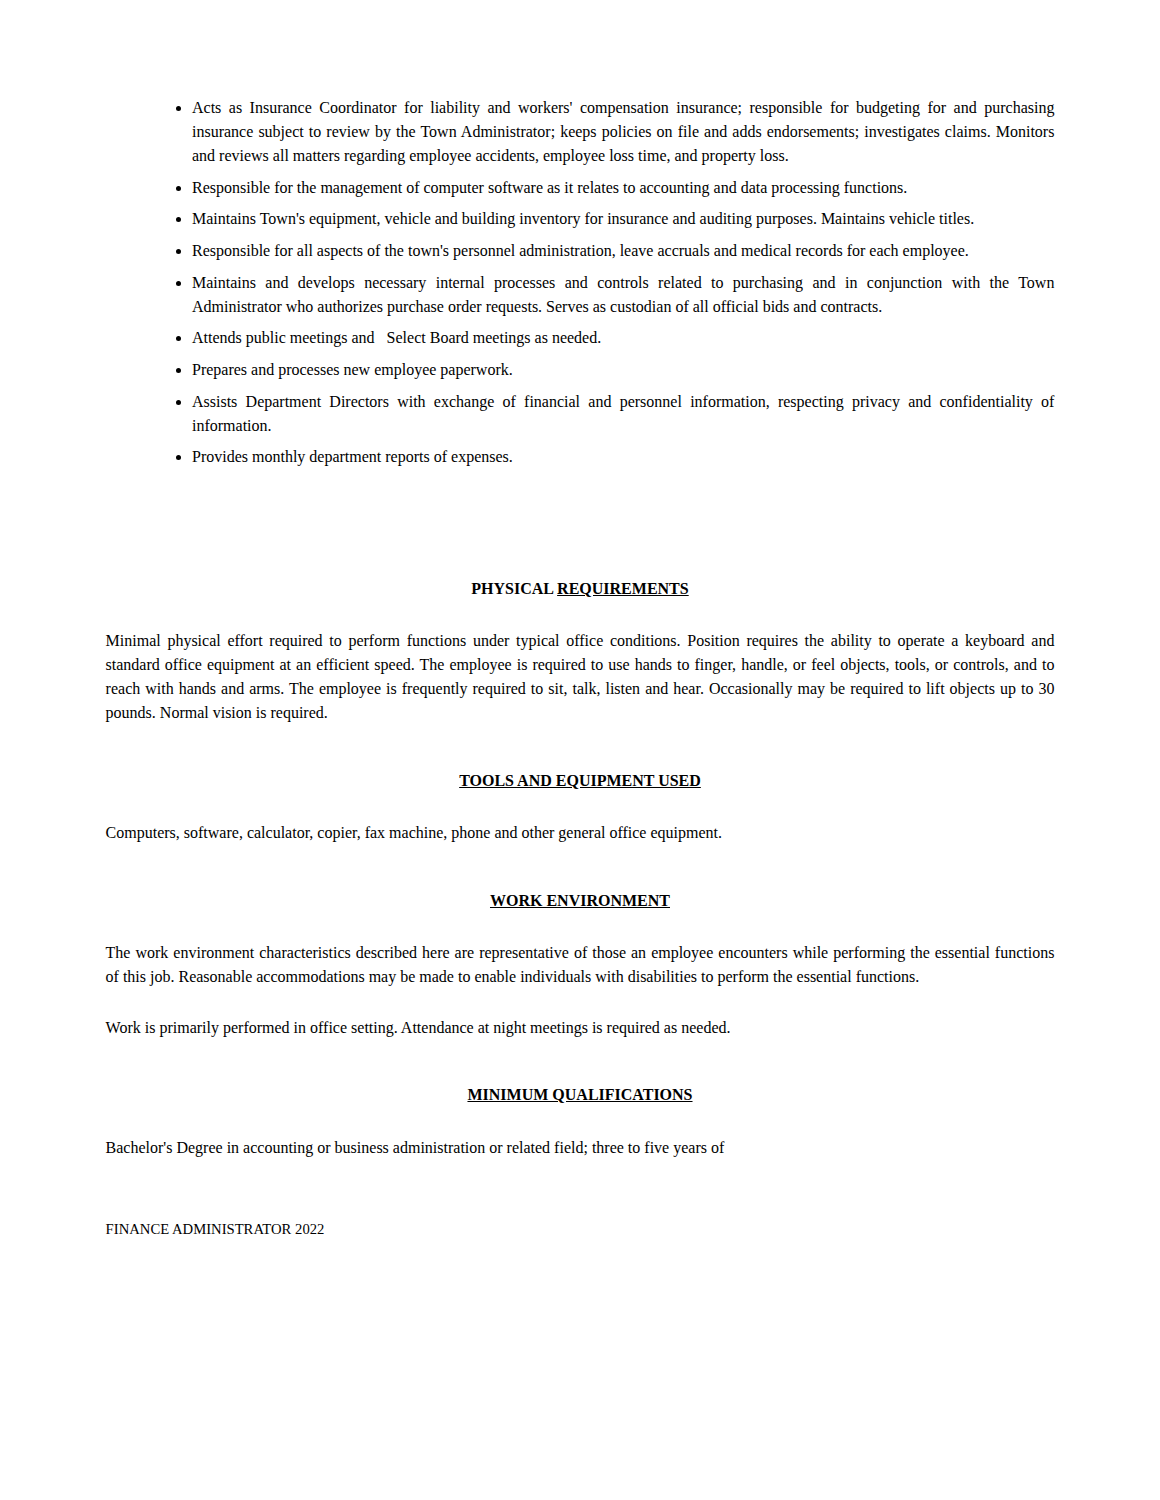Acts as Insurance Coordinator for liability and workers' compensation insurance; responsible for budgeting for and purchasing insurance subject to review by the Town Administrator; keeps policies on file and adds endorsements; investigates claims. Monitors and reviews all matters regarding employee accidents, employee loss time, and property loss.
Responsible for the management of computer software as it relates to accounting and data processing functions.
Maintains Town's equipment, vehicle and building inventory for insurance and auditing purposes. Maintains vehicle titles.
Responsible for all aspects of the town's personnel administration, leave accruals and medical records for each employee.
Maintains and develops necessary internal processes and controls related to purchasing and in conjunction with the Town Administrator who authorizes purchase order requests. Serves as custodian of all official bids and contracts.
Attends public meetings and Select Board meetings as needed.
Prepares and processes new employee paperwork.
Assists Department Directors with exchange of financial and personnel information, respecting privacy and confidentiality of information.
Provides monthly department reports of expenses.
PHYSICAL REQUIREMENTS
Minimal physical effort required to perform functions under typical office conditions. Position requires the ability to operate a keyboard and standard office equipment at an efficient speed. The employee is required to use hands to finger, handle, or feel objects, tools, or controls, and to reach with hands and arms. The employee is frequently required to sit, talk, listen and hear. Occasionally may be required to lift objects up to 30 pounds. Normal vision is required.
TOOLS AND EQUIPMENT USED
Computers, software, calculator, copier, fax machine, phone and other general office equipment.
WORK ENVIRONMENT
The work environment characteristics described here are representative of those an employee encounters while performing the essential functions of this job. Reasonable accommodations may be made to enable individuals with disabilities to perform the essential functions.
Work is primarily performed in office setting. Attendance at night meetings is required as needed.
MINIMUM QUALIFICATIONS
Bachelor's Degree in accounting or business administration or related field; three to five years of
FINANCE ADMINISTRATOR 2022